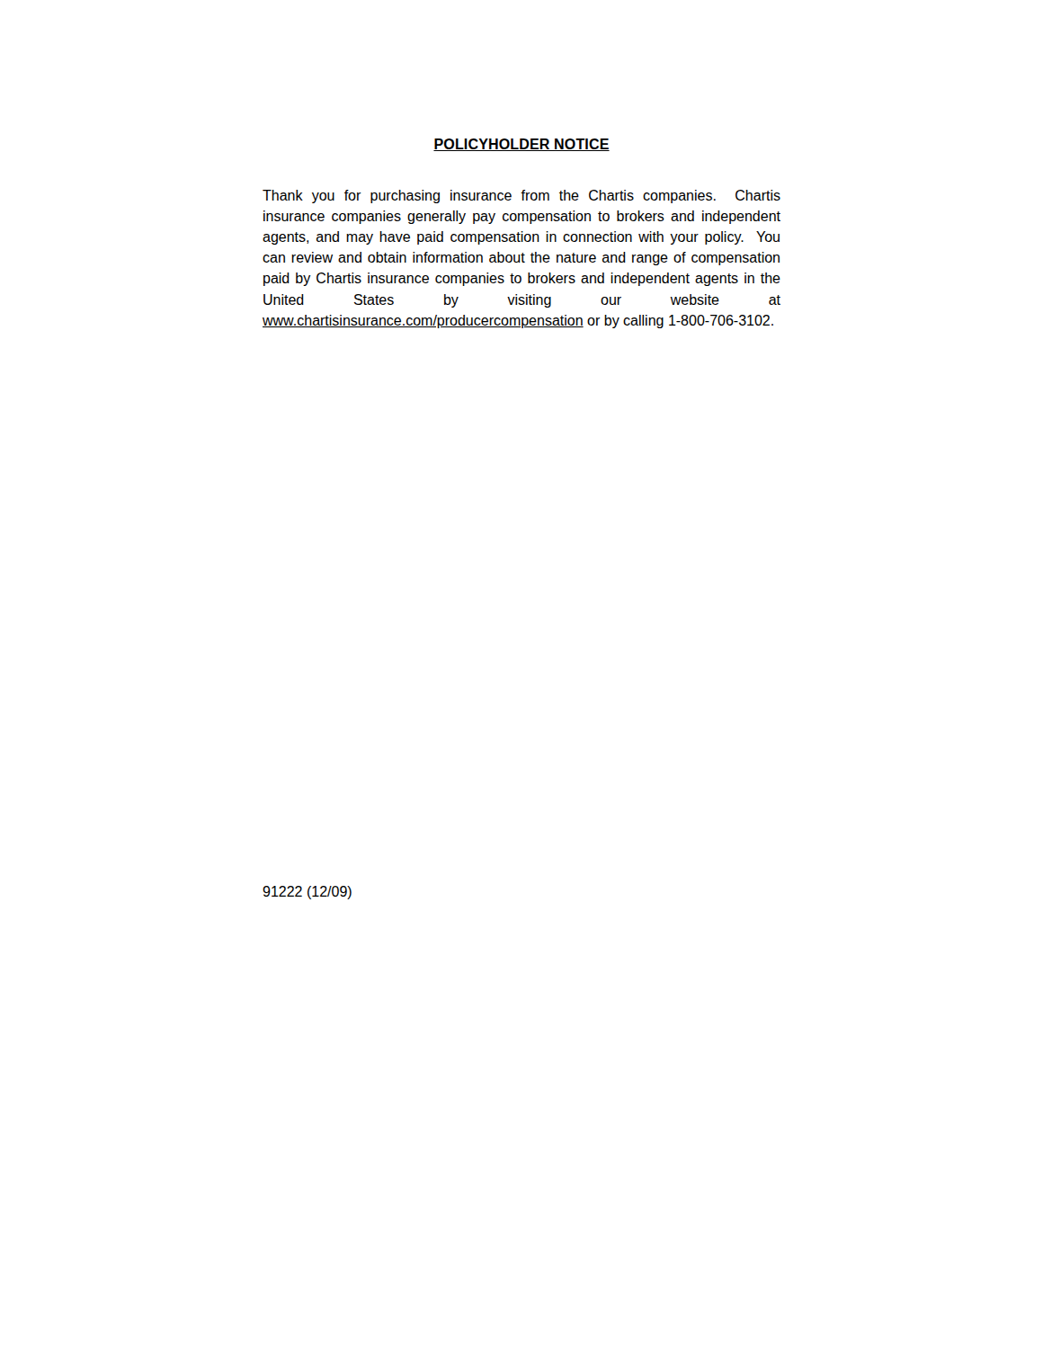POLICYHOLDER NOTICE
Thank you for purchasing insurance from the Chartis companies. Chartis insurance companies generally pay compensation to brokers and independent agents, and may have paid compensation in connection with your policy. You can review and obtain information about the nature and range of compensation paid by Chartis insurance companies to brokers and independent agents in the United States by visiting our website at www.chartisinsurance.com/producercompensation or by calling 1-800-706-3102.
91222 (12/09)